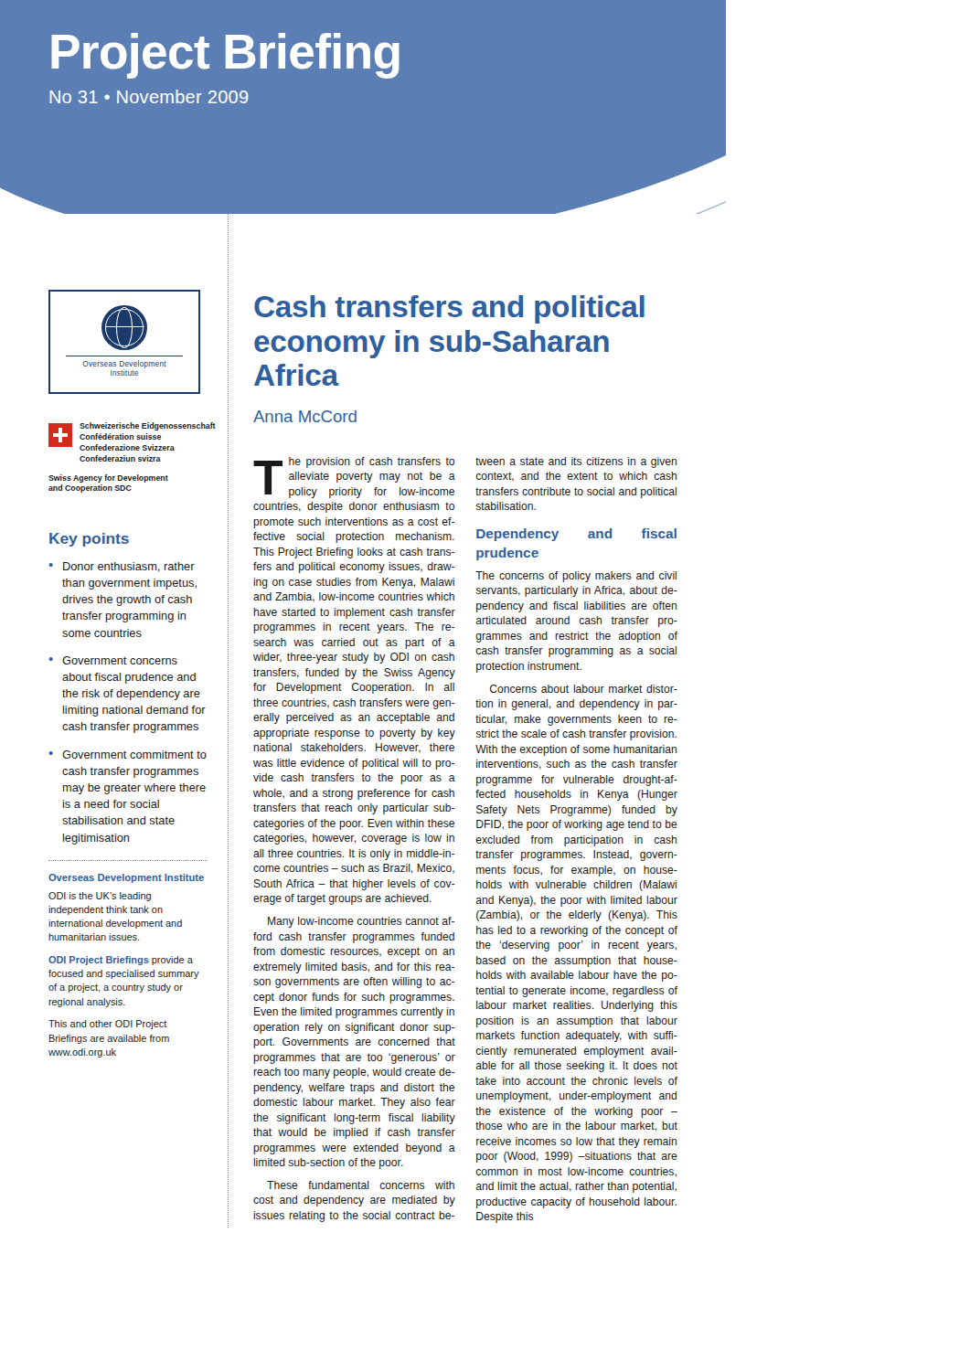Project Briefing
No 31 • November 2009
Overseas Development
Institute
Schweizerische Eidgenossenschaft
Confédération suisse
Confederazione Svizzera
Confederaziun svizra
Swiss Agency for Development
and Cooperation SDC
Key points
Donor enthusiasm, rather than government impetus, drives the growth of cash transfer programming in some countries
Government concerns about fiscal prudence and the risk of dependency are limiting national demand for cash transfer programmes
Government commitment to cash transfer programmes may be greater where there is a need for social stabilisation and state legitimisation
Overseas Development Institute
ODI is the UK’s leading independent think tank on international development and humanitarian issues.
ODI Project Briefings provide a focused and specialised summary of a project, a country study or regional analysis.
This and other ODI Project Briefings are available from www.odi.org.uk
Cash transfers and political economy in sub-Saharan Africa
Anna McCord
The provision of cash transfers to alleviate poverty may not be a policy priority for low-income countries, despite donor enthusiasm to promote such interventions as a cost effective social protection mechanism. This Project Briefing looks at cash transfers and political economy issues, drawing on case studies from Kenya, Malawi and Zambia, low-income countries which have started to implement cash transfer programmes in recent years. The research was carried out as part of a wider, three-year study by ODI on cash transfers, funded by the Swiss Agency for Development Cooperation. In all three countries, cash transfers were generally perceived as an acceptable and appropriate response to poverty by key national stakeholders. However, there was little evidence of political will to provide cash transfers to the poor as a whole, and a strong preference for cash transfers that reach only particular sub-categories of the poor. Even within these categories, however, coverage is low in all three countries. It is only in middle-income countries – such as Brazil, Mexico, South Africa – that higher levels of coverage of target groups are achieved.
Many low-income countries cannot afford cash transfer programmes funded from domestic resources, except on an extremely limited basis, and for this reason governments are often willing to accept donor funds for such programmes. Even the limited programmes currently in operation rely on significant donor support. Governments are concerned that programmes that are too ‘generous’ or reach too many people, would create dependency, welfare traps and distort the domestic labour market. They also fear the significant long-term fiscal liability that would be implied if cash transfer programmes were extended beyond a limited sub-section of the poor.
These fundamental concerns with cost and dependency are mediated by issues relating to the social contract between a state and its citizens in a given context, and the extent to which cash transfers contribute to social and political stabilisation.
Dependency and fiscal prudence
The concerns of policy makers and civil servants, particularly in Africa, about dependency and fiscal liabilities are often articulated around cash transfer programmes and restrict the adoption of cash transfer programming as a social protection instrument.
Concerns about labour market distortion in general, and dependency in particular, make governments keen to restrict the scale of cash transfer provision. With the exception of some humanitarian interventions, such as the cash transfer programme for vulnerable drought-affected households in Kenya (Hunger Safety Nets Programme) funded by DFID, the poor of working age tend to be excluded from participation in cash transfer programmes. Instead, governments focus, for example, on households with vulnerable children (Malawi and Kenya), the poor with limited labour (Zambia), or the elderly (Kenya). This has led to a reworking of the concept of the ‘deserving poor’ in recent years, based on the assumption that households with available labour have the potential to generate income, regardless of labour market realities. Underlying this position is an assumption that labour markets function adequately, with sufficiently remunerated employment available for all those seeking it. It does not take into account the chronic levels of unemployment, under-employment and the existence of the working poor – those who are in the labour market, but receive incomes so low that they remain poor (Wood, 1999) –situations that are common in most low-income countries, and limit the actual, rather than potential, productive capacity of household labour. Despite this